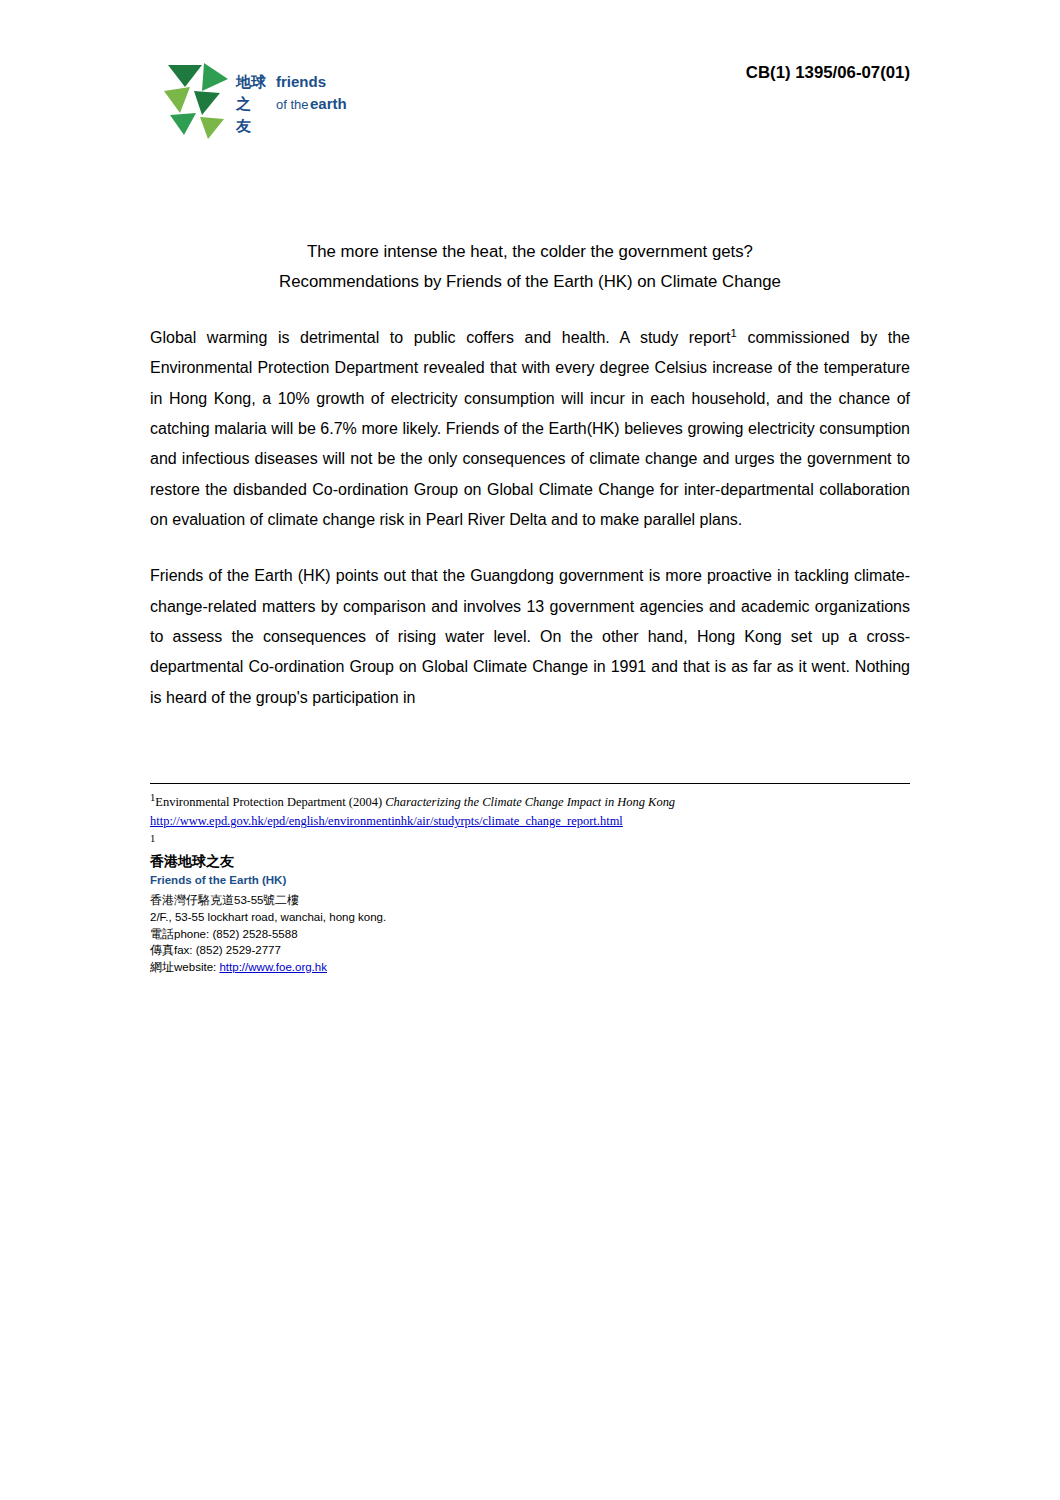地球 friends 之 of the earth 友
CB(1) 1395/06-07(01)
The more intense the heat, the colder the government gets? Recommendations by Friends of the Earth (HK) on Climate Change
Global warming is detrimental to public coffers and health. A study report1 commissioned by the Environmental Protection Department revealed that with every degree Celsius increase of the temperature in Hong Kong, a 10% growth of electricity consumption will incur in each household, and the chance of catching malaria will be 6.7% more likely. Friends of the Earth(HK) believes growing electricity consumption and infectious diseases will not be the only consequences of climate change and urges the government to restore the disbanded Co-ordination Group on Global Climate Change for inter-departmental collaboration on evaluation of climate change risk in Pearl River Delta and to make parallel plans.
Friends of the Earth (HK) points out that the Guangdong government is more proactive in tackling climate-change-related matters by comparison and involves 13 government agencies and academic organizations to assess the consequences of rising water level. On the other hand, Hong Kong set up a cross-departmental Co-ordination Group on Global Climate Change in 1991 and that is as far as it went. Nothing is heard of the group's participation in
1 Environmental Protection Department (2004) Characterizing the Climate Change Impact in Hong Kong
http://www.epd.gov.hk/epd/english/environmentinhk/air/studyrpts/climate_change_report.html
1
香港地球之友 Friends of the Earth (HK)
香港灣仔駱克道53-55號二樓
2/F., 53-55 lockhart road, wanchai, hong kong.
電話phone: (852) 2528-5588
傳真fax: (852) 2529-2777
網址website: http://www.foe.org.hk